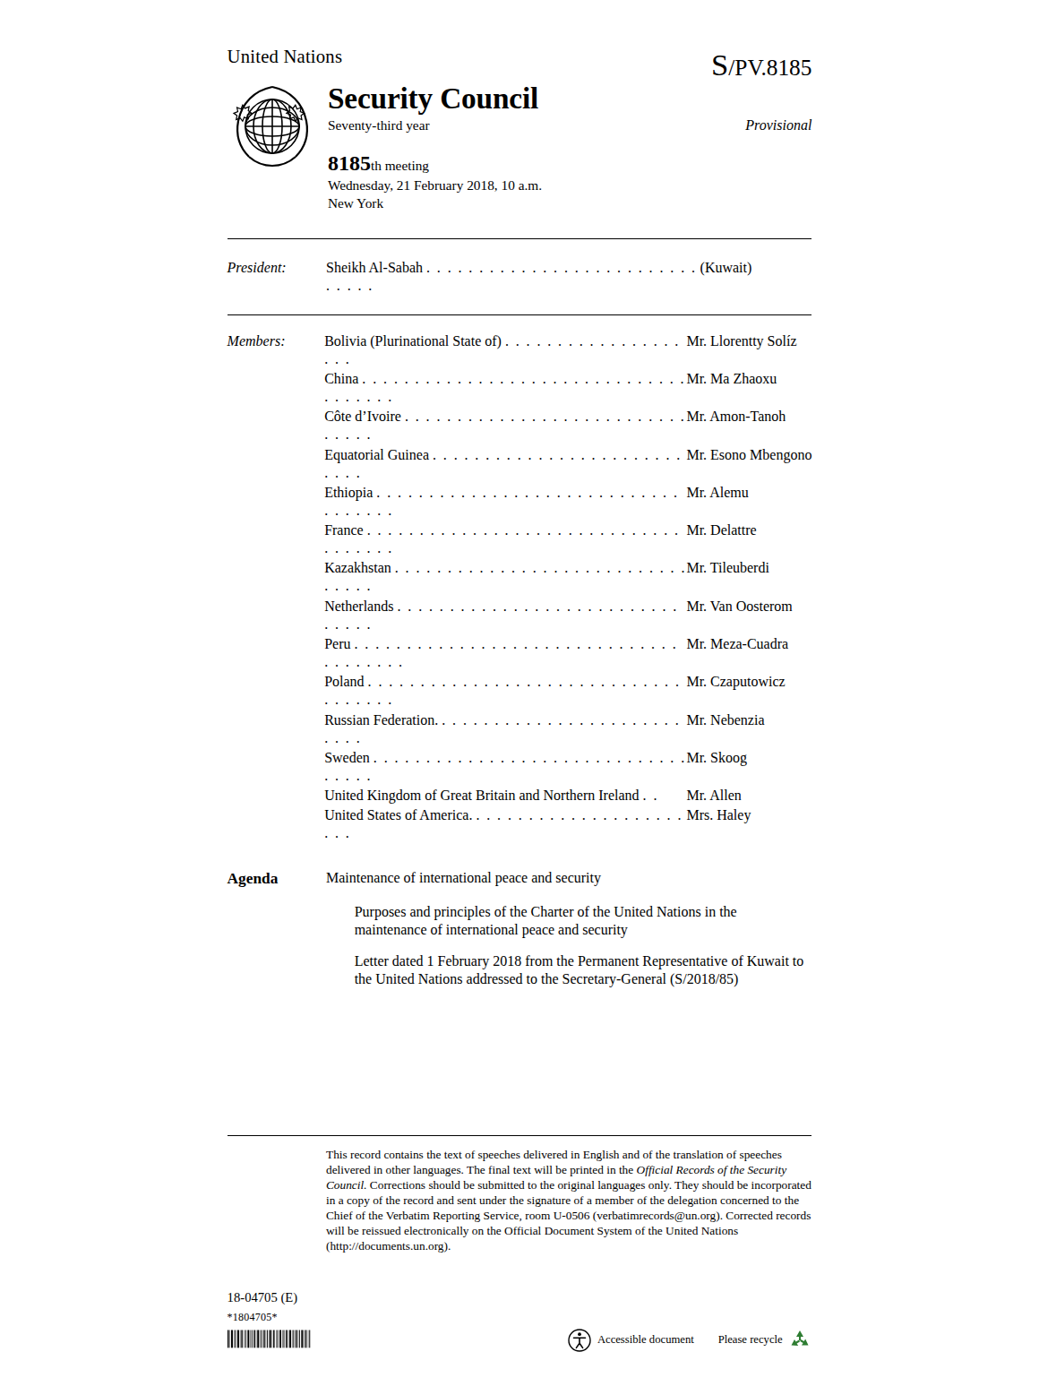United Nations
Security Council
Seventy-third year
8185th meeting
Wednesday, 21 February 2018, 10 a.m.
New York
S/PV.8185
Provisional
| President: | Sheikh Al-Sabah . . . . . . . . . . . . . . . . . . . . . . . . . . . . . . . | (Kuwait) |
| Members: | Bolivia (Plurinational State of) . . . . . . . . . . . . . . . . . . . . | Mr. Llorentty Solíz |
| | China . . . . . . . . . . . . . . . . . . . . . . . . . . . . . . . . . . . . . . | Mr. Ma Zhaoxu |
| | Côte d’Ivoire . . . . . . . . . . . . . . . . . . . . . . . . . . . . . . . . | Mr. Amon-Tanoh |
| | Equatorial Guinea . . . . . . . . . . . . . . . . . . . . . . . . . . . . | Mr. Esono Mbengono |
| | Ethiopia . . . . . . . . . . . . . . . . . . . . . . . . . . . . . . . . . . . . | Mr. Alemu |
| | France . . . . . . . . . . . . . . . . . . . . . . . . . . . . . . . . . . . . . | Mr. Delattre |
| | Kazakhstan . . . . . . . . . . . . . . . . . . . . . . . . . . . . . . . . . | Mr. Tileuberdi |
| | Netherlands . . . . . . . . . . . . . . . . . . . . . . . . . . . . . . . . | Mr. Van Oosterom |
| | Peru . . . . . . . . . . . . . . . . . . . . . . . . . . . . . . . . . . . . . . . | Mr. Meza-Cuadra |
| | Poland . . . . . . . . . . . . . . . . . . . . . . . . . . . . . . . . . . . . . | Mr. Czaputowicz |
| | Russian Federation. . . . . . . . . . . . . . . . . . . . . . . . . . . . | Mr. Nebenzia |
| | Sweden . . . . . . . . . . . . . . . . . . . . . . . . . . . . . . . . . . . | Mr. Skoog |
| | United Kingdom of Great Britain and Northern Ireland . . | Mr. Allen |
| | United States of America. . . . . . . . . . . . . . . . . . . . . . . . | Mrs. Haley |
Agenda
Maintenance of international peace and security
Purposes and principles of the Charter of the United Nations in the maintenance of international peace and security
Letter dated 1 February 2018 from the Permanent Representative of Kuwait to the United Nations addressed to the Secretary-General (S/2018/85)
This record contains the text of speeches delivered in English and of the translation of speeches delivered in other languages. The final text will be printed in the Official Records of the Security Council. Corrections should be submitted to the original languages only. They should be incorporated in a copy of the record and sent under the signature of a member of the delegation concerned to the Chief of the Verbatim Reporting Service, room U-0506 (verbatimrecords@un.org). Corrected records will be reissued electronically on the Official Document System of the United Nations (http://documents.un.org).
18-04705 (E)
*1804705*
Accessible document
Please recycle